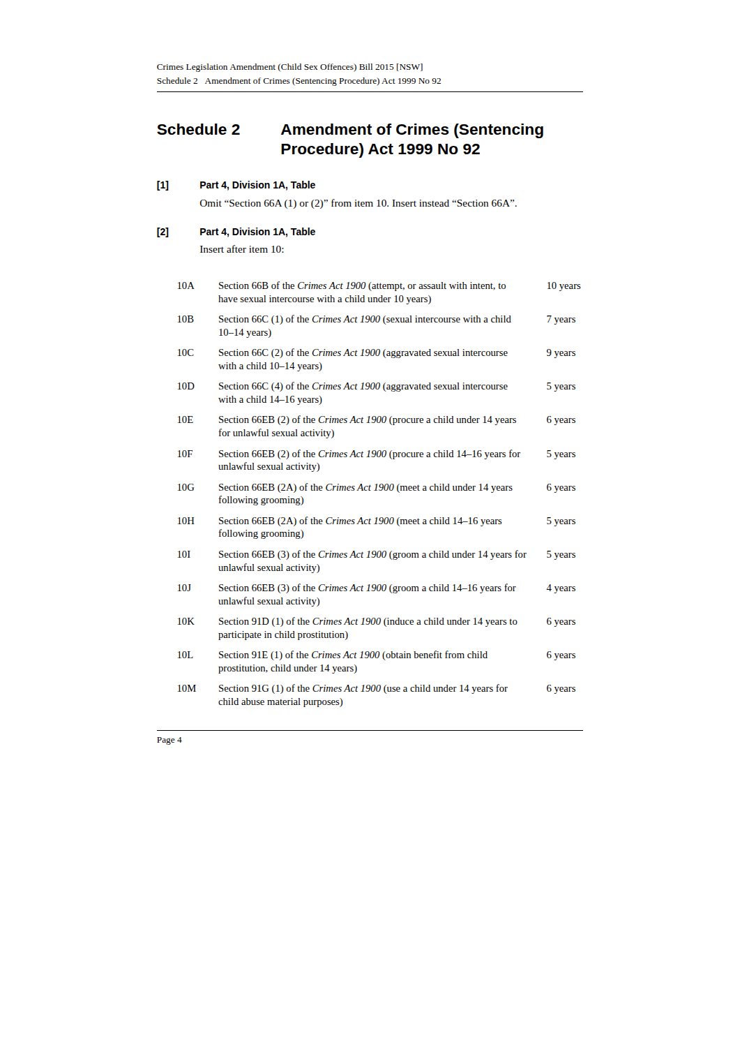Crimes Legislation Amendment (Child Sex Offences) Bill 2015 [NSW] Schedule 2 Amendment of Crimes (Sentencing Procedure) Act 1999 No 92
Schedule 2 Amendment of Crimes (Sentencing Procedure) Act 1999 No 92
[1] Part 4, Division 1A, Table
Omit “Section 66A (1) or (2)” from item 10. Insert instead “Section 66A”.
[2] Part 4, Division 1A, Table
Insert after item 10:
| 10A | Section 66B of the Crimes Act 1900 (attempt, or assault with intent, to have sexual intercourse with a child under 10 years) | 10 years |
| 10B | Section 66C (1) of the Crimes Act 1900 (sexual intercourse with a child 10–14 years) | 7 years |
| 10C | Section 66C (2) of the Crimes Act 1900 (aggravated sexual intercourse with a child 10–14 years) | 9 years |
| 10D | Section 66C (4) of the Crimes Act 1900 (aggravated sexual intercourse with a child 14–16 years) | 5 years |
| 10E | Section 66EB (2) of the Crimes Act 1900 (procure a child under 14 years for unlawful sexual activity) | 6 years |
| 10F | Section 66EB (2) of the Crimes Act 1900 (procure a child 14–16 years for unlawful sexual activity) | 5 years |
| 10G | Section 66EB (2A) of the Crimes Act 1900 (meet a child under 14 years following grooming) | 6 years |
| 10H | Section 66EB (2A) of the Crimes Act 1900 (meet a child 14–16 years following grooming) | 5 years |
| 10I | Section 66EB (3) of the Crimes Act 1900 (groom a child under 14 years for unlawful sexual activity) | 5 years |
| 10J | Section 66EB (3) of the Crimes Act 1900 (groom a child 14–16 years for unlawful sexual activity) | 4 years |
| 10K | Section 91D (1) of the Crimes Act 1900 (induce a child under 14 years to participate in child prostitution) | 6 years |
| 10L | Section 91E (1) of the Crimes Act 1900 (obtain benefit from child prostitution, child under 14 years) | 6 years |
| 10M | Section 91G (1) of the Crimes Act 1900 (use a child under 14 years for child abuse material purposes) | 6 years |
Page 4